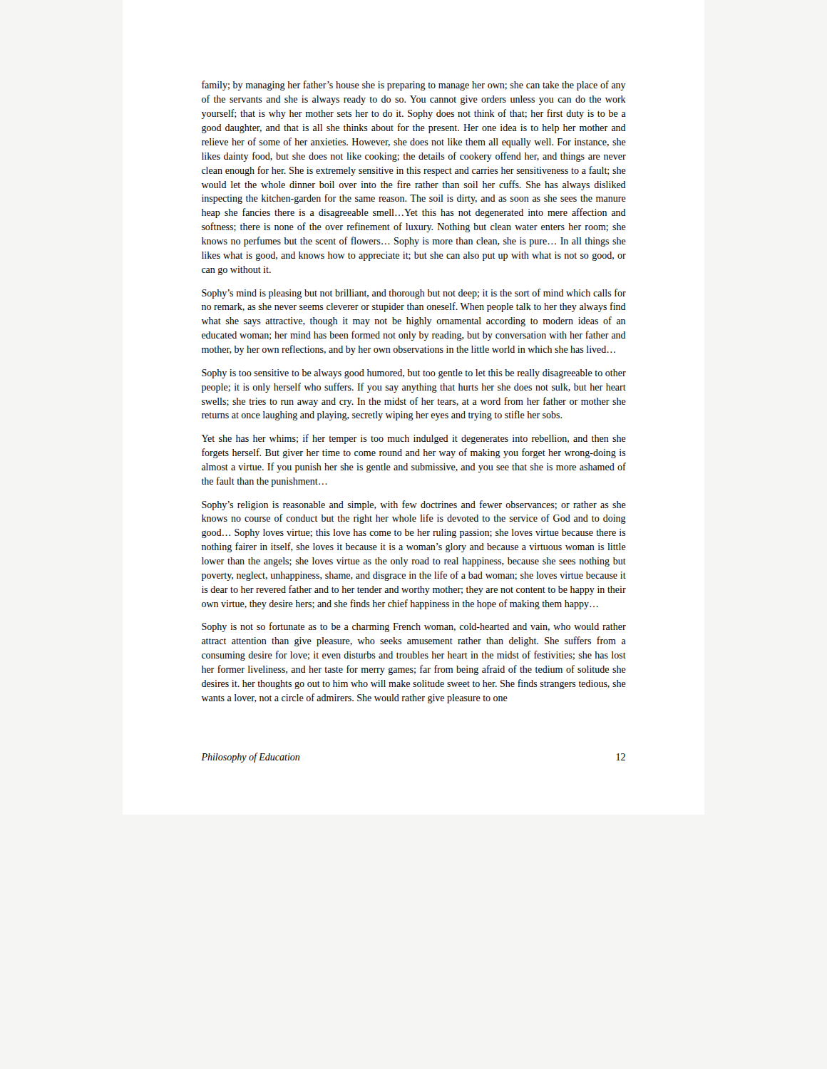family; by managing her father’s house she is preparing to manage her own; she can take the place of any of the servants and she is always ready to do so. You cannot give orders unless you can do the work yourself; that is why her mother sets her to do it. Sophy does not think of that; her first duty is to be a good daughter, and that is all she thinks about for the present. Her one idea is to help her mother and relieve her of some of her anxieties. However, she does not like them all equally well. For instance, she likes dainty food, but she does not like cooking; the details of cookery offend her, and things are never clean enough for her. She is extremely sensitive in this respect and carries her sensitiveness to a fault; she would let the whole dinner boil over into the fire rather than soil her cuffs. She has always disliked inspecting the kitchen-garden for the same reason. The soil is dirty, and as soon as she sees the manure heap she fancies there is a disagreeable smell…Yet this has not degenerated into mere affection and softness; there is none of the over refinement of luxury. Nothing but clean water enters her room; she knows no perfumes but the scent of flowers… Sophy is more than clean, she is pure… In all things she likes what is good, and knows how to appreciate it; but she can also put up with what is not so good, or can go without it.
Sophy’s mind is pleasing but not brilliant, and thorough but not deep; it is the sort of mind which calls for no remark, as she never seems cleverer or stupider than oneself. When people talk to her they always find what she says attractive, though it may not be highly ornamental according to modern ideas of an educated woman; her mind has been formed not only by reading, but by conversation with her father and mother, by her own reflections, and by her own observations in the little world in which she has lived…
Sophy is too sensitive to be always good humored, but too gentle to let this be really disagreeable to other people; it is only herself who suffers. If you say anything that hurts her she does not sulk, but her heart swells; she tries to run away and cry. In the midst of her tears, at a word from her father or mother she returns at once laughing and playing, secretly wiping her eyes and trying to stifle her sobs.
Yet she has her whims; if her temper is too much indulged it degenerates into rebellion, and then she forgets herself. But giver her time to come round and her way of making you forget her wrong-doing is almost a virtue. If you punish her she is gentle and submissive, and you see that she is more ashamed of the fault than the punishment…
Sophy’s religion is reasonable and simple, with few doctrines and fewer observances; or rather as she knows no course of conduct but the right her whole life is devoted to the service of God and to doing good… Sophy loves virtue; this love has come to be her ruling passion; she loves virtue because there is nothing fairer in itself, she loves it because it is a woman’s glory and because a virtuous woman is little lower than the angels; she loves virtue as the only road to real happiness, because she sees nothing but poverty, neglect, unhappiness, shame, and disgrace in the life of a bad woman; she loves virtue because it is dear to her revered father and to her tender and worthy mother; they are not content to be happy in their own virtue, they desire hers; and she finds her chief happiness in the hope of making them happy…
Sophy is not so fortunate as to be a charming French woman, cold-hearted and vain, who would rather attract attention than give pleasure, who seeks amusement rather than delight. She suffers from a consuming desire for love; it even disturbs and troubles her heart in the midst of festivities; she has lost her former liveliness, and her taste for merry games; far from being afraid of the tedium of solitude she desires it. her thoughts go out to him who will make solitude sweet to her. She finds strangers tedious, she wants a lover, not a circle of admirers. She would rather give pleasure to one
Philosophy of Education 12